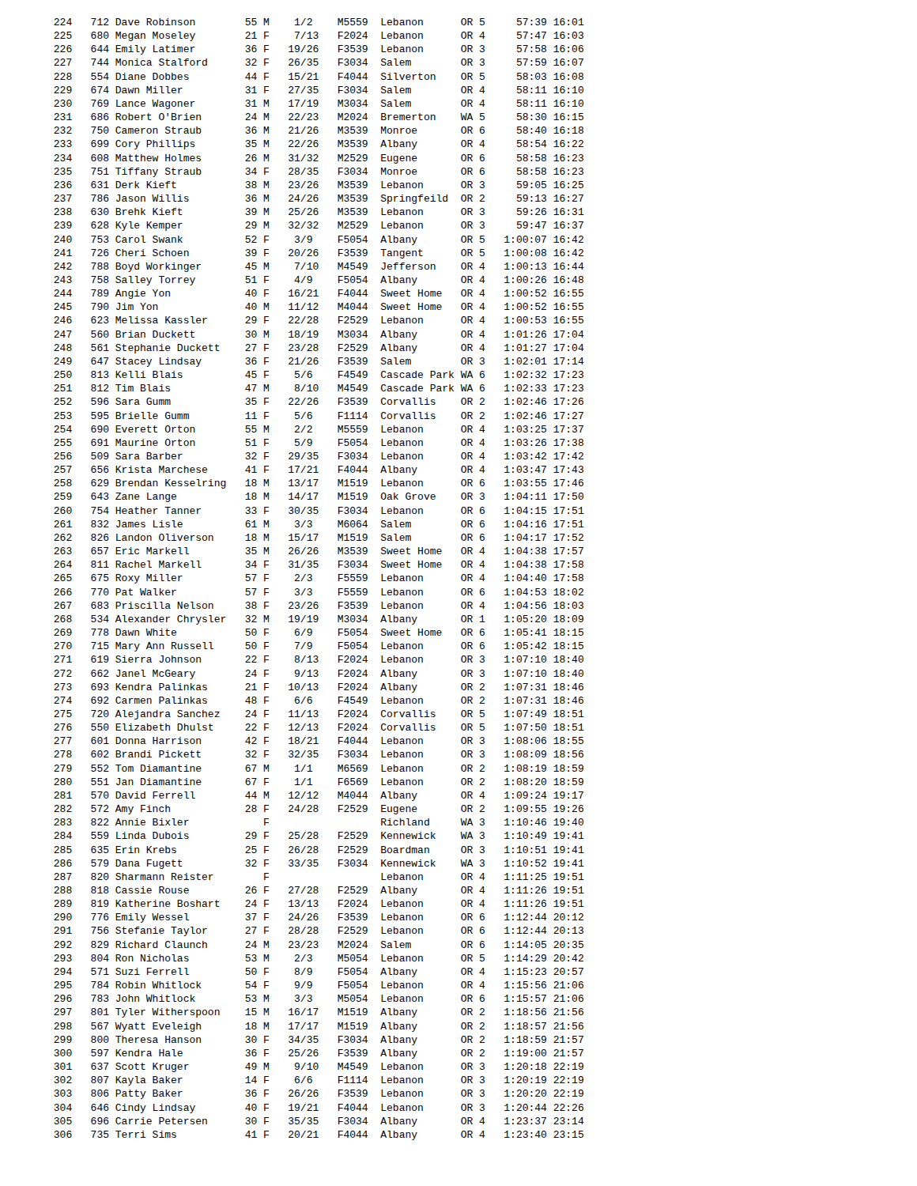224   712 Dave Robinson        55 M    1/2    M5559  Lebanon      OR 5     57:39 16:01
 225   680 Megan Moseley        21 F    7/13   F2024  Lebanon      OR 4     57:47 16:03
 226   644 Emily Latimer        36 F   19/26   F3539  Lebanon      OR 3     57:58 16:06
 227   744 Monica Stalford      32 F   26/35   F3034  Salem        OR 3     57:59 16:07
 228   554 Diane Dobbes         44 F   15/21   F4044  Silverton    OR 5     58:03 16:08
 229   674 Dawn Miller          31 F   27/35   F3034  Salem        OR 4     58:11 16:10
 230   769 Lance Wagoner        31 M   17/19   M3034  Salem        OR 4     58:11 16:10
 231   686 Robert O'Brien       24 M   22/23   M2024  Bremerton    WA 5     58:30 16:15
 232   750 Cameron Straub       36 M   21/26   M3539  Monroe       OR 6     58:40 16:18
 233   699 Cory Phillips        35 M   22/26   M3539  Albany       OR 4     58:54 16:22
 234   608 Matthew Holmes       26 M   31/32   M2529  Eugene       OR 6     58:58 16:23
 235   751 Tiffany Straub       34 F   28/35   F3034  Monroe       OR 6     58:58 16:23
 236   631 Derk Kieft           38 M   23/26   M3539  Lebanon      OR 3     59:05 16:25
 237   786 Jason Willis         36 M   24/26   M3539  Springfeild  OR 2     59:13 16:27
 238   630 Brehk Kieft          39 M   25/26   M3539  Lebanon      OR 3     59:26 16:31
 239   628 Kyle Kemper          29 M   32/32   M2529  Lebanon      OR 3     59:47 16:37
 240   753 Carol Swank          52 F    3/9    F5054  Albany       OR 5   1:00:07 16:42
 241   726 Cheri Schoen         39 F   20/26   F3539  Tangent      OR 5   1:00:08 16:42
 242   788 Boyd Workinger       45 M    7/10   M4549  Jefferson    OR 4   1:00:13 16:44
 243   758 Salley Torrey        51 F    4/9    F5054  Albany       OR 4   1:00:26 16:48
 244   789 Angie Yon            40 F   16/21   F4044  Sweet Home   OR 4   1:00:52 16:55
 245   790 Jim Yon              40 M   11/12   M4044  Sweet Home   OR 4   1:00:52 16:55
 246   623 Melissa Kassler      29 F   22/28   F2529  Lebanon      OR 4   1:00:53 16:55
 247   560 Brian Duckett        30 M   18/19   M3034  Albany       OR 4   1:01:26 17:04
 248   561 Stephanie Duckett    27 F   23/28   F2529  Albany       OR 4   1:01:27 17:04
 249   647 Stacey Lindsay       36 F   21/26   F3539  Salem        OR 3   1:02:01 17:14
 250   813 Kelli Blais          45 F    5/6    F4549  Cascade Park WA 6   1:02:32 17:23
 251   812 Tim Blais            47 M    8/10   M4549  Cascade Park WA 6   1:02:33 17:23
 252   596 Sara Gumm            35 F   22/26   F3539  Corvallis    OR 2   1:02:46 17:26
 253   595 Brielle Gumm         11 F    5/6    F1114  Corvallis    OR 2   1:02:46 17:27
 254   690 Everett Orton        55 M    2/2    M5559  Lebanon      OR 4   1:03:25 17:37
 255   691 Maurine Orton        51 F    5/9    F5054  Lebanon      OR 4   1:03:26 17:38
 256   509 Sara Barber          32 F   29/35   F3034  Lebanon      OR 4   1:03:42 17:42
 257   656 Krista Marchese      41 F   17/21   F4044  Albany       OR 4   1:03:47 17:43
 258   629 Brendan Kesselring   18 M   13/17   M1519  Lebanon      OR 6   1:03:55 17:46
 259   643 Zane Lange           18 M   14/17   M1519  Oak Grove    OR 3   1:04:11 17:50
 260   754 Heather Tanner       33 F   30/35   F3034  Lebanon      OR 6   1:04:15 17:51
 261   832 James Lisle          61 M    3/3    M6064  Salem        OR 6   1:04:16 17:51
 262   826 Landon Oliverson     18 M   15/17   M1519  Salem        OR 6   1:04:17 17:52
 263   657 Eric Markell         35 M   26/26   M3539  Sweet Home   OR 4   1:04:38 17:57
 264   811 Rachel Markell       34 F   31/35   F3034  Sweet Home   OR 4   1:04:38 17:58
 265   675 Roxy Miller          57 F    2/3    F5559  Lebanon      OR 4   1:04:40 17:58
 266   770 Pat Walker           57 F    3/3    F5559  Lebanon      OR 6   1:04:53 18:02
 267   683 Priscilla Nelson     38 F   23/26   F3539  Lebanon      OR 4   1:04:56 18:03
 268   534 Alexander Chrysler   32 M   19/19   M3034  Albany       OR 1   1:05:20 18:09
 269   778 Dawn White           50 F    6/9    F5054  Sweet Home   OR 6   1:05:41 18:15
 270   715 Mary Ann Russell     50 F    7/9    F5054  Lebanon      OR 6   1:05:42 18:15
 271   619 Sierra Johnson       22 F    8/13   F2024  Lebanon      OR 3   1:07:10 18:40
 272   662 Janel McGeary        24 F    9/13   F2024  Albany       OR 3   1:07:10 18:40
 273   693 Kendra Palinkas      21 F   10/13   F2024  Albany       OR 2   1:07:31 18:46
 274   692 Carmen Palinkas      48 F    6/6    F4549  Lebanon      OR 2   1:07:31 18:46
 275   720 Alejandra Sanchez    24 F   11/13   F2024  Corvallis    OR 5   1:07:49 18:51
 276   550 Elizabeth Dhulst     22 F   12/13   F2024  Corvallis    OR 5   1:07:50 18:51
 277   601 Donna Harrison       42 F   18/21   F4044  Lebanon      OR 3   1:08:06 18:55
 278   602 Brandi Pickett       32 F   32/35   F3034  Lebanon      OR 3   1:08:09 18:56
 279   552 Tom Diamantine       67 M    1/1    M6569  Lebanon      OR 2   1:08:19 18:59
 280   551 Jan Diamantine       67 F    1/1    F6569  Lebanon      OR 2   1:08:20 18:59
 281   570 David Ferrell        44 M   12/12   M4044  Albany       OR 4   1:09:24 19:17
 282   572 Amy Finch            28 F   24/28   F2529  Eugene       OR 2   1:09:55 19:26
 283   822 Annie Bixler            F                  Richland     WA 3   1:10:46 19:40
 284   559 Linda Dubois         29 F   25/28   F2529  Kennewick    WA 3   1:10:49 19:41
 285   635 Erin Krebs           25 F   26/28   F2529  Boardman     OR 3   1:10:51 19:41
 286   579 Dana Fugett          32 F   33/35   F3034  Kennewick    WA 3   1:10:52 19:41
 287   820 Sharmann Reister        F                  Lebanon      OR 4   1:11:25 19:51
 288   818 Cassie Rouse         26 F   27/28   F2529  Albany       OR 4   1:11:26 19:51
 289   819 Katherine Boshart    24 F   13/13   F2024  Lebanon      OR 4   1:11:26 19:51
 290   776 Emily Wessel         37 F   24/26   F3539  Lebanon      OR 6   1:12:44 20:12
 291   756 Stefanie Taylor      27 F   28/28   F2529  Lebanon      OR 6   1:12:44 20:13
 292   829 Richard Claunch      24 M   23/23   M2024  Salem        OR 6   1:14:05 20:35
 293   804 Ron Nicholas         53 M    2/3    M5054  Lebanon      OR 5   1:14:29 20:42
 294   571 Suzi Ferrell         50 F    8/9    F5054  Albany       OR 4   1:15:23 20:57
 295   784 Robin Whitlock       54 F    9/9    F5054  Lebanon      OR 4   1:15:56 21:06
 296   783 John Whitlock        53 M    3/3    M5054  Lebanon      OR 6   1:15:57 21:06
 297   801 Tyler Witherspoon    15 M   16/17   M1519  Albany       OR 2   1:18:56 21:56
 298   567 Wyatt Eveleigh       18 M   17/17   M1519  Albany       OR 2   1:18:57 21:56
 299   800 Theresa Hanson       30 F   34/35   F3034  Albany       OR 2   1:18:59 21:57
 300   597 Kendra Hale          36 F   25/26   F3539  Albany       OR 2   1:19:00 21:57
 301   637 Scott Kruger         49 M    9/10   M4549  Lebanon      OR 3   1:20:18 22:19
 302   807 Kayla Baker          14 F    6/6    F1114  Lebanon      OR 3   1:20:19 22:19
 303   806 Patty Baker          36 F   26/26   F3539  Lebanon      OR 3   1:20:20 22:19
 304   646 Cindy Lindsay        40 F   19/21   F4044  Lebanon      OR 3   1:20:44 22:26
 305   696 Carrie Petersen      30 F   35/35   F3034  Albany       OR 4   1:23:37 23:14
 306   735 Terri Sims           41 F   20/21   F4044  Albany       OR 4   1:23:40 23:15